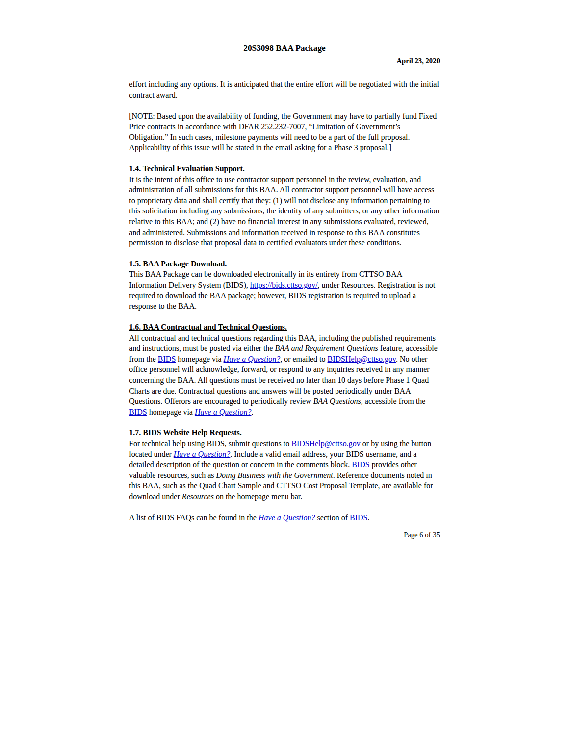20S3098 BAA Package
April 23, 2020
effort including any options. It is anticipated that the entire effort will be negotiated with the initial contract award.
[NOTE: Based upon the availability of funding, the Government may have to partially fund Fixed Price contracts in accordance with DFAR 252.232-7007, “Limitation of Government’s Obligation.” In such cases, milestone payments will need to be a part of the full proposal. Applicability of this issue will be stated in the email asking for a Phase 3 proposal.]
1.4. Technical Evaluation Support.
It is the intent of this office to use contractor support personnel in the review, evaluation, and administration of all submissions for this BAA. All contractor support personnel will have access to proprietary data and shall certify that they: (1) will not disclose any information pertaining to this solicitation including any submissions, the identity of any submitters, or any other information relative to this BAA; and (2) have no financial interest in any submissions evaluated, reviewed, and administered. Submissions and information received in response to this BAA constitutes permission to disclose that proposal data to certified evaluators under these conditions.
1.5. BAA Package Download.
This BAA Package can be downloaded electronically in its entirety from CTTSO BAA Information Delivery System (BIDS), https://bids.cttso.gov/, under Resources. Registration is not required to download the BAA package; however, BIDS registration is required to upload a response to the BAA.
1.6. BAA Contractual and Technical Questions.
All contractual and technical questions regarding this BAA, including the published requirements and instructions, must be posted via either the BAA and Requirement Questions feature, accessible from the BIDS homepage via Have a Question?, or emailed to BIDSHelp@cttso.gov. No other office personnel will acknowledge, forward, or respond to any inquiries received in any manner concerning the BAA. All questions must be received no later than 10 days before Phase 1 Quad Charts are due. Contractual questions and answers will be posted periodically under BAA Questions. Offerors are encouraged to periodically review BAA Questions, accessible from the BIDS homepage via Have a Question?.
1.7. BIDS Website Help Requests.
For technical help using BIDS, submit questions to BIDSHelp@cttso.gov or by using the button located under Have a Question?. Include a valid email address, your BIDS username, and a detailed description of the question or concern in the comments block. BIDS provides other valuable resources, such as Doing Business with the Government. Reference documents noted in this BAA, such as the Quad Chart Sample and CTTSO Cost Proposal Template, are available for download under Resources on the homepage menu bar.
A list of BIDS FAQs can be found in the Have a Question? section of BIDS.
Page 6 of 35